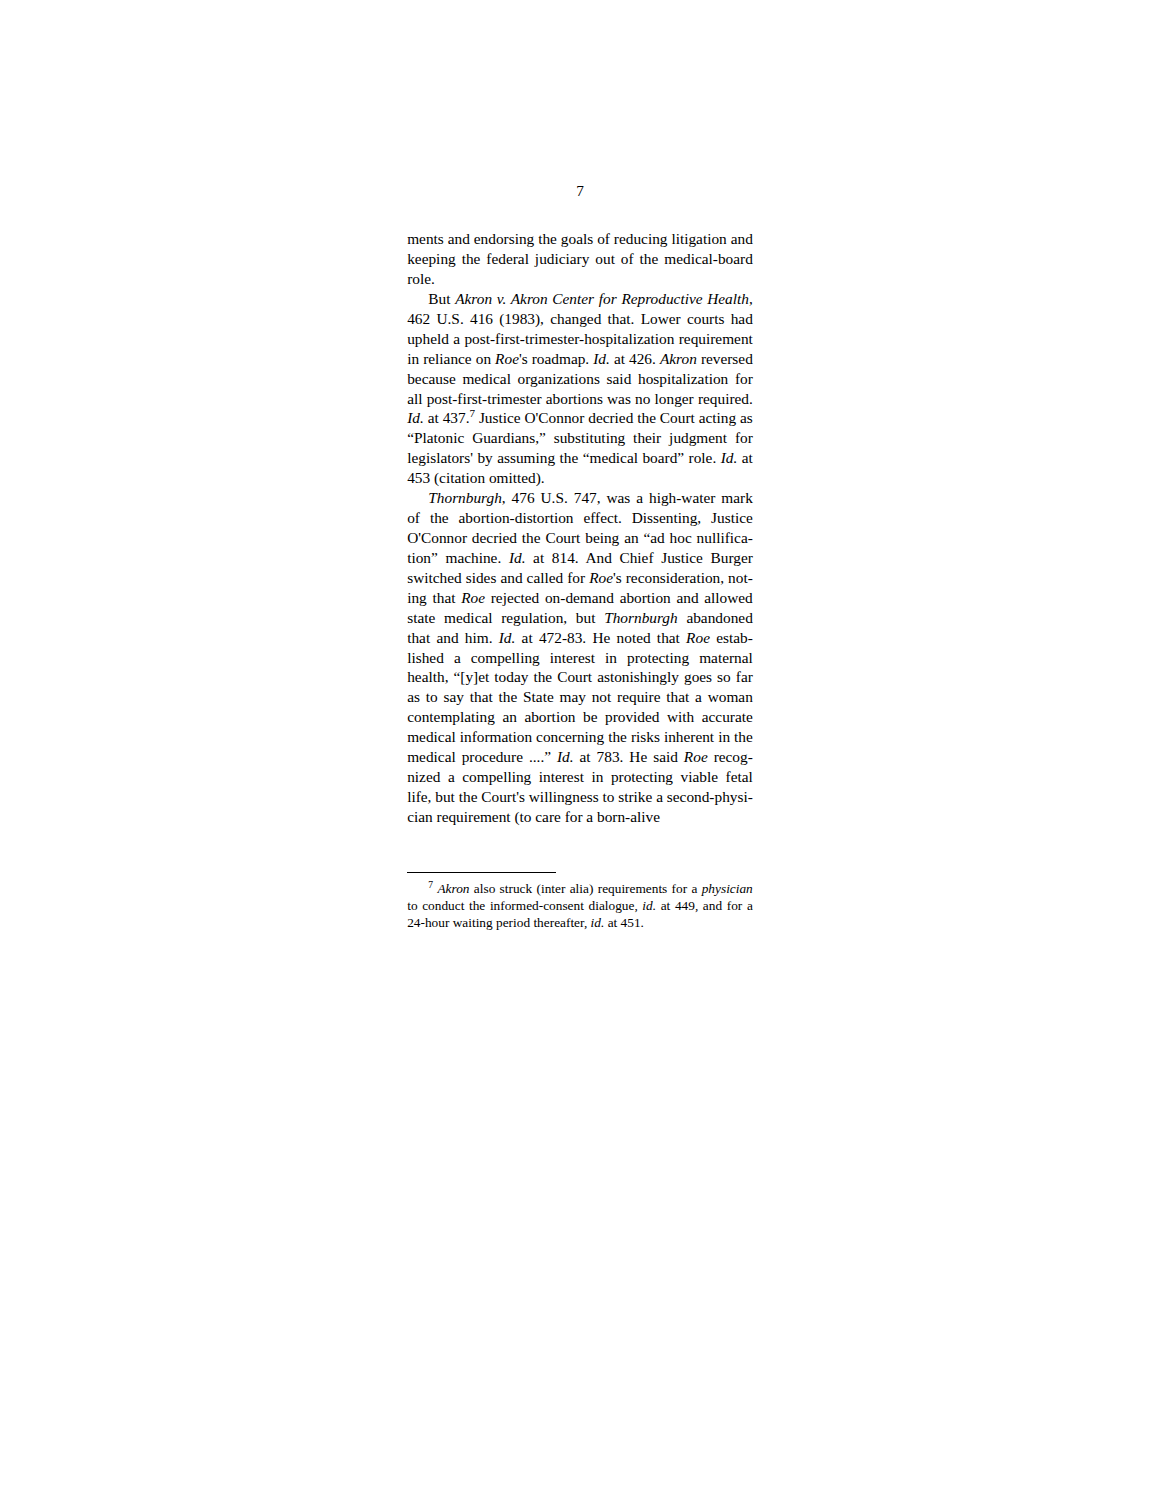7
ments and endorsing the goals of reducing litigation and keeping the federal judiciary out of the medical-board role.
But Akron v. Akron Center for Reproductive Health, 462 U.S. 416 (1983), changed that. Lower courts had upheld a post-first-trimester-hospitalization requirement in reliance on Roe's roadmap. Id. at 426. Akron reversed because medical organizations said hospitalization for all post-first-trimester abortions was no longer required. Id. at 437.7 Justice O'Connor decried the Court acting as “Platonic Guardians,” substituting their judgment for legislators' by assuming the “medical board” role. Id. at 453 (citation omitted).
Thornburgh, 476 U.S. 747, was a high-water mark of the abortion-distortion effect. Dissenting, Justice O'Connor decried the Court being an “ad hoc nullification” machine. Id. at 814. And Chief Justice Burger switched sides and called for Roe's reconsideration, noting that Roe rejected on-demand abortion and allowed state medical regulation, but Thornburgh abandoned that and him. Id. at 472-83. He noted that Roe established a compelling interest in protecting maternal health, “[y]et today the Court astonishingly goes so far as to say that the State may not require that a woman contemplating an abortion be provided with accurate medical information concerning the risks inherent in the medical procedure ....” Id. at 783. He said Roe recognized a compelling interest in protecting viable fetal life, but the Court's willingness to strike a second-physician requirement (to care for a born-alive
7 Akron also struck (inter alia) requirements for a physician to conduct the informed-consent dialogue, id. at 449, and for a 24-hour waiting period thereafter, id. at 451.